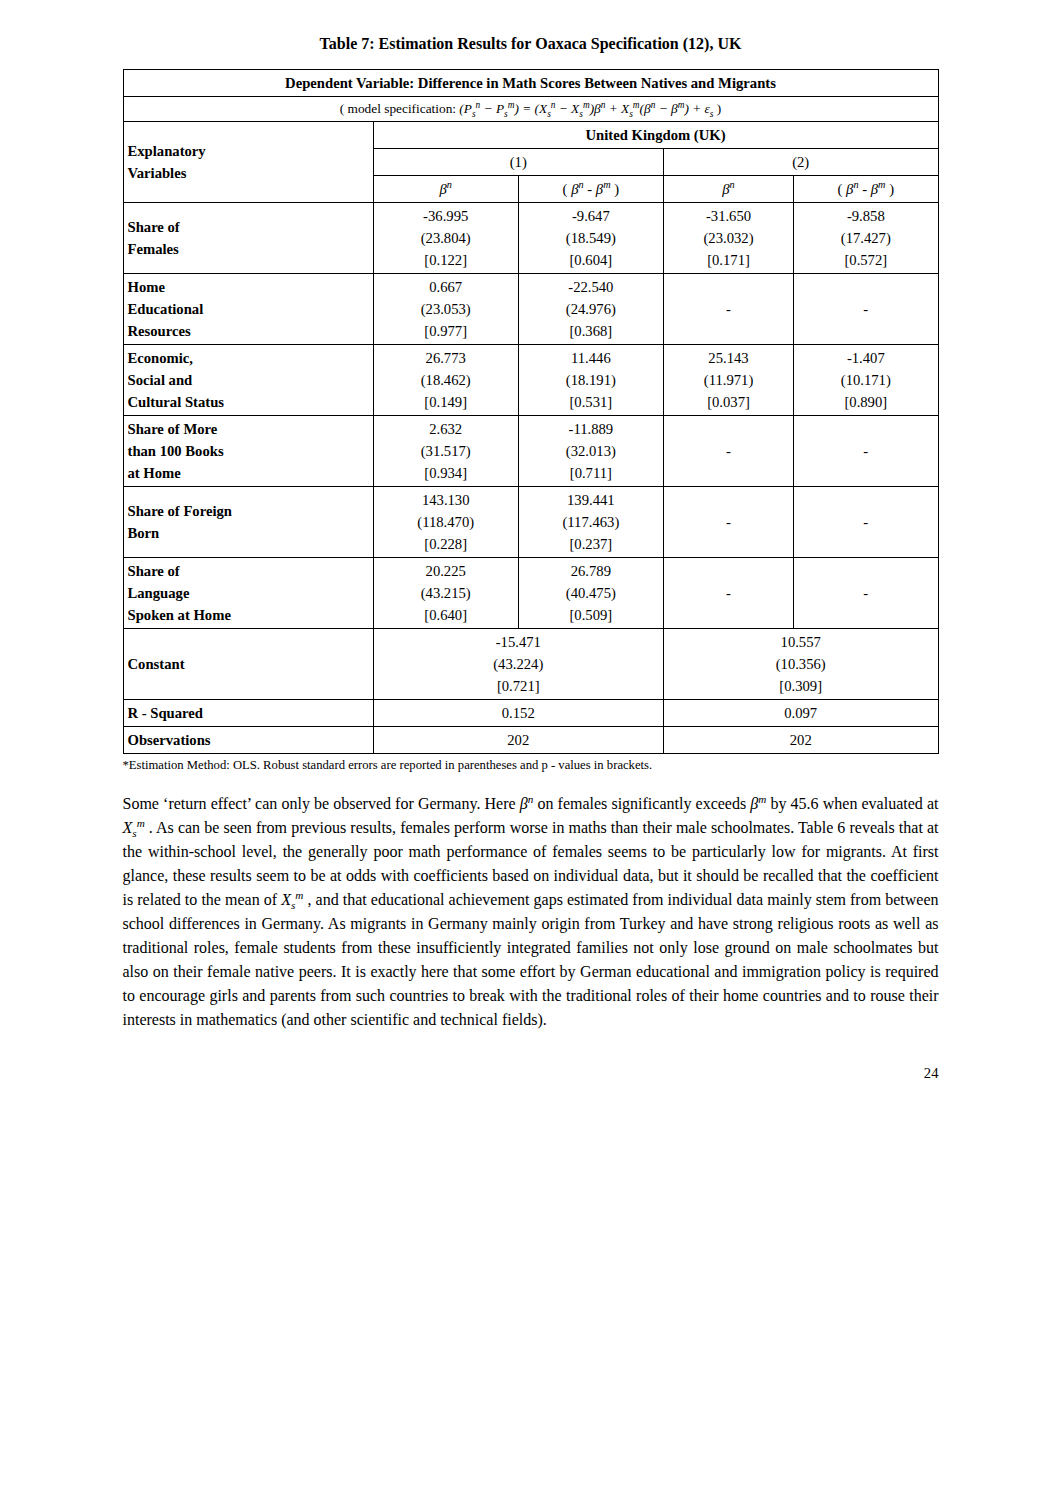Table 7: Estimation Results for Oaxaca Specification (12), UK
| Dependent Variable: Difference in Math Scores Between Natives and Migrants |
| ( model specification: (P s n − P s m ) = (X s n − X s m )β n + X s m (β n − β m ) + ε s ) |
| Explanatory Variables | United Kingdom (UK) |
| (1) | (2) |
| β n | ( β n - β m ) | β n | ( β n - β m ) |
| Share of Females | -36.995 (23.804) [0.122] | -9.647 (18.549) [0.604] | -31.650 (23.032) [0.171] | -9.858 (17.427) [0.572] |
| Home Educational Resources | 0.667 (23.053) [0.977] | -22.540 (24.976) [0.368] | - | - |
| Economic, Social and Cultural Status | 26.773 (18.462) [0.149] | 11.446 (18.191) [0.531] | 25.143 (11.971) [0.037] | -1.407 (10.171) [0.890] |
| Share of More than 100 Books at Home | 2.632 (31.517) [0.934] | -11.889 (32.013) [0.711] | - | - |
| Share of Foreign Born | 143.130 (118.470) [0.228] | 139.441 (117.463) [0.237] | - | - |
| Share of Language Spoken at Home | 20.225 (43.215) [0.640] | 26.789 (40.475) [0.509] | - | - |
| Constant | -15.471 (43.224) [0.721] | 10.557 (10.356) [0.309] |
| R - Squared | 0.152 | 0.097 |
| Observations | 202 | 202 |
*Estimation Method: OLS. Robust standard errors are reported in parentheses and p - values in brackets.
Some ‘return effect’ can only be observed for Germany. Here βn on females significantly exceeds βm by 45.6 when evaluated at Xsm . As can be seen from previous results, females perform worse in maths than their male schoolmates. Table 6 reveals that at the within-school level, the generally poor math performance of females seems to be particularly low for migrants. At first glance, these results seem to be at odds with coefficients based on individual data, but it should be recalled that the coefficient is related to the mean of Xsm , and that educational achievement gaps estimated from individual data mainly stem from between school differences in Germany. As migrants in Germany mainly origin from Turkey and have strong religious roots as well as traditional roles, female students from these insufficiently integrated families not only lose ground on male schoolmates but also on their female native peers. It is exactly here that some effort by German educational and immigration policy is required to encourage girls and parents from such countries to break with the traditional roles of their home countries and to rouse their interests in mathematics (and other scientific and technical fields).
24